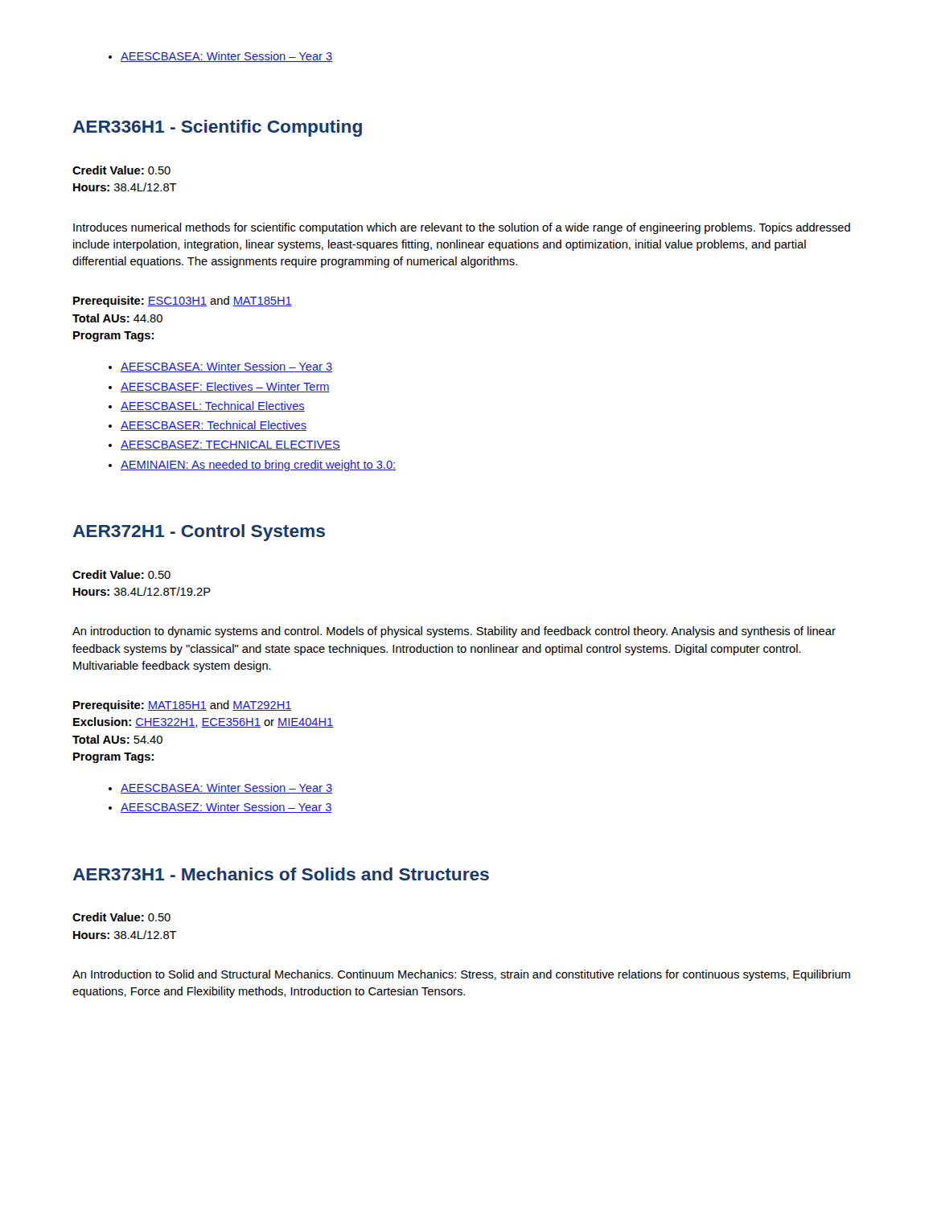AEESCBASEA: Winter Session – Year 3
AER336H1 - Scientific Computing
Credit Value: 0.50
Hours: 38.4L/12.8T
Introduces numerical methods for scientific computation which are relevant to the solution of a wide range of engineering problems. Topics addressed include interpolation, integration, linear systems, least-squares fitting, nonlinear equations and optimization, initial value problems, and partial differential equations. The assignments require programming of numerical algorithms.
Prerequisite: ESC103H1 and MAT185H1
Total AUs: 44.80
Program Tags:
AEESCBASEA: Winter Session – Year 3
AEESCBASEF: Electives – Winter Term
AEESCBASEL: Technical Electives
AEESCBASER: Technical Electives
AEESCBASEZ: TECHNICAL ELECTIVES
AEMINAIEN: As needed to bring credit weight to 3.0:
AER372H1 - Control Systems
Credit Value: 0.50
Hours: 38.4L/12.8T/19.2P
An introduction to dynamic systems and control. Models of physical systems. Stability and feedback control theory. Analysis and synthesis of linear feedback systems by "classical" and state space techniques. Introduction to nonlinear and optimal control systems. Digital computer control. Multivariable feedback system design.
Prerequisite: MAT185H1 and MAT292H1
Exclusion: CHE322H1, ECE356H1 or MIE404H1
Total AUs: 54.40
Program Tags:
AEESCBASEA: Winter Session – Year 3
AEESCBASEZ: Winter Session – Year 3
AER373H1 - Mechanics of Solids and Structures
Credit Value: 0.50
Hours: 38.4L/12.8T
An Introduction to Solid and Structural Mechanics. Continuum Mechanics: Stress, strain and constitutive relations for continuous systems, Equilibrium equations, Force and Flexibility methods, Introduction to Cartesian Tensors.